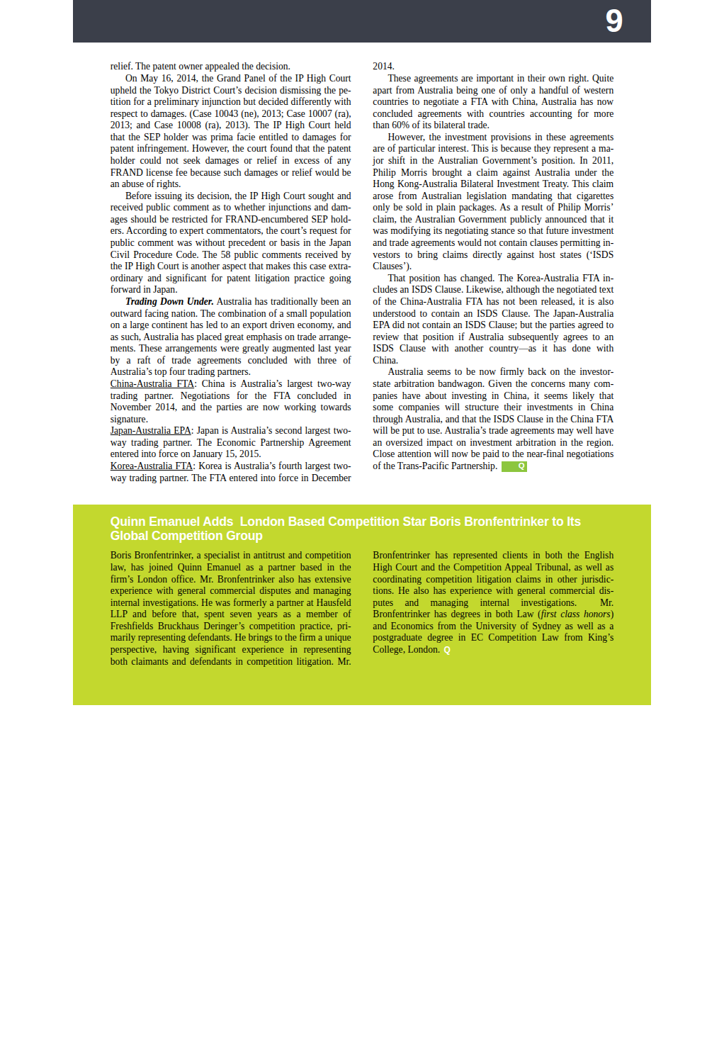9
relief. The patent owner appealed the decision.
On May 16, 2014, the Grand Panel of the IP High Court upheld the Tokyo District Court’s decision dismissing the petition for a preliminary injunction but decided differently with respect to damages. (Case 10043 (ne), 2013; Case 10007 (ra), 2013; and Case 10008 (ra), 2013). The IP High Court held that the SEP holder was prima facie entitled to damages for patent infringement. However, the court found that the patent holder could not seek damages or relief in excess of any FRAND license fee because such damages or relief would be an abuse of rights.
Before issuing its decision, the IP High Court sought and received public comment as to whether injunctions and damages should be restricted for FRAND-encumbered SEP holders. According to expert commentators, the court’s request for public comment was without precedent or basis in the Japan Civil Procedure Code. The 58 public comments received by the IP High Court is another aspect that makes this case extraordinary and significant for patent litigation practice going forward in Japan.
Trading Down Under. Australia has traditionally been an outward facing nation. The combination of a small population on a large continent has led to an export driven economy, and as such, Australia has placed great emphasis on trade arrangements. These arrangements were greatly augmented last year by a raft of trade agreements concluded with three of Australia’s top four trading partners.
China-Australia FTA: China is Australia’s largest two-way trading partner. Negotiations for the FTA concluded in November 2014, and the parties are now working towards signature.
Japan-Australia EPA: Japan is Australia’s second largest two-way trading partner. The Economic Partnership Agreement entered into force on January 15, 2015.
Korea-Australia FTA: Korea is Australia’s fourth largest two-way trading partner. The FTA entered into force in December 2014.
These agreements are important in their own right. Quite apart from Australia being one of only a handful of western countries to negotiate a FTA with China, Australia has now concluded agreements with countries accounting for more than 60% of its bilateral trade.
However, the investment provisions in these agreements are of particular interest. This is because they represent a major shift in the Australian Government’s position. In 2011, Philip Morris brought a claim against Australia under the Hong Kong-Australia Bilateral Investment Treaty. This claim arose from Australian legislation mandating that cigarettes only be sold in plain packages. As a result of Philip Morris’ claim, the Australian Government publicly announced that it was modifying its negotiating stance so that future investment and trade agreements would not contain clauses permitting investors to bring claims directly against host states (‘ISDS Clauses’).
That position has changed. The Korea-Australia FTA includes an ISDS Clause. Likewise, although the negotiated text of the China-Australia FTA has not been released, it is also understood to contain an ISDS Clause. The Japan-Australia EPA did not contain an ISDS Clause; but the parties agreed to review that position if Australia subsequently agrees to an ISDS Clause with another country—as it has done with China.
Australia seems to be now firmly back on the investor-state arbitration bandwagon. Given the concerns many companies have about investing in China, it seems likely that some companies will structure their investments in China through Australia, and that the ISDS Clause in the China FTA will be put to use. Australia’s trade agreements may well have an oversized impact on investment arbitration in the region. Close attention will now be paid to the near-final negotiations of the Trans-Pacific Partnership. Q
Quinn Emanuel Adds London Based Competition Star Boris Bronfentrinker to Its Global Competition Group
Boris Bronfentrinker, a specialist in antitrust and competition law, has joined Quinn Emanuel as a partner based in the firm’s London office. Mr. Bronfentrinker also has extensive experience with general commercial disputes and managing internal investigations. He was formerly a partner at Hausfeld LLP and before that, spent seven years as a member of Freshfields Bruckhaus Deringer’s competition practice, primarily representing defendants. He brings to the firm a unique perspective, having significant experience in representing both claimants and defendants in competition litigation. Mr. Bronfentrinker has represented clients in both the English High Court and the Competition Appeal Tribunal, as well as coordinating competition litigation claims in other jurisdictions. He also has experience with general commercial disputes and managing internal investigations. Mr. Bronfentrinker has degrees in both Law (first class honors) and Economics from the University of Sydney as well as a postgraduate degree in EC Competition Law from King’s College, London. Q